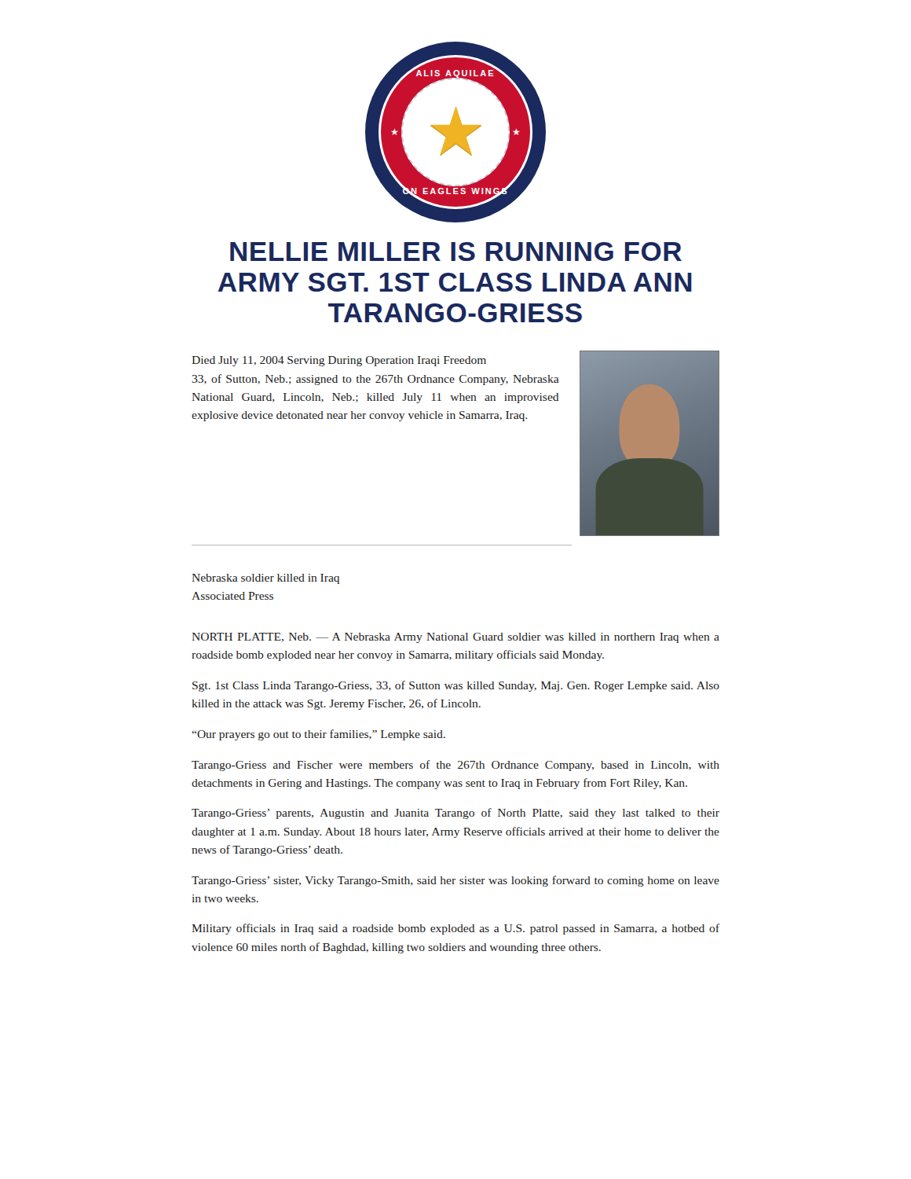Alis Aquilae
On Eagles Wings
★
★
★
Nellie Miller is Running for
Army Sgt. 1st Class Linda Ann Tarango-Griess
Died July 11, 2004 Serving During Operation Iraqi Freedom
33, of Sutton, Neb.; assigned to the 267th Ordnance Company, Nebraska National Guard, Lincoln, Neb.; killed July 11 when an improvised explosive device detonated near her convoy vehicle in Samarra, Iraq.
Nebraska soldier killed in Iraq
Associated Press
NORTH PLATTE, Neb. — A Nebraska Army National Guard soldier was killed in northern Iraq when a roadside bomb exploded near her convoy in Samarra, military officials said Monday.
Sgt. 1st Class Linda Tarango-Griess, 33, of Sutton was killed Sunday, Maj. Gen. Roger Lempke said. Also killed in the attack was Sgt. Jeremy Fischer, 26, of Lincoln.
“Our prayers go out to their families,” Lempke said.
Tarango-Griess and Fischer were members of the 267th Ordnance Company, based in Lincoln, with detachments in Gering and Hastings. The company was sent to Iraq in February from Fort Riley, Kan.
Tarango-Griess’ parents, Augustin and Juanita Tarango of North Platte, said they last talked to their daughter at 1 a.m. Sunday. About 18 hours later, Army Reserve officials arrived at their home to deliver the news of Tarango-Griess’ death.
Tarango-Griess’ sister, Vicky Tarango-Smith, said her sister was looking forward to coming home on leave in two weeks.
Military officials in Iraq said a roadside bomb exploded as a U.S. patrol passed in Samarra, a hotbed of violence 60 miles north of Baghdad, killing two soldiers and wounding three others.